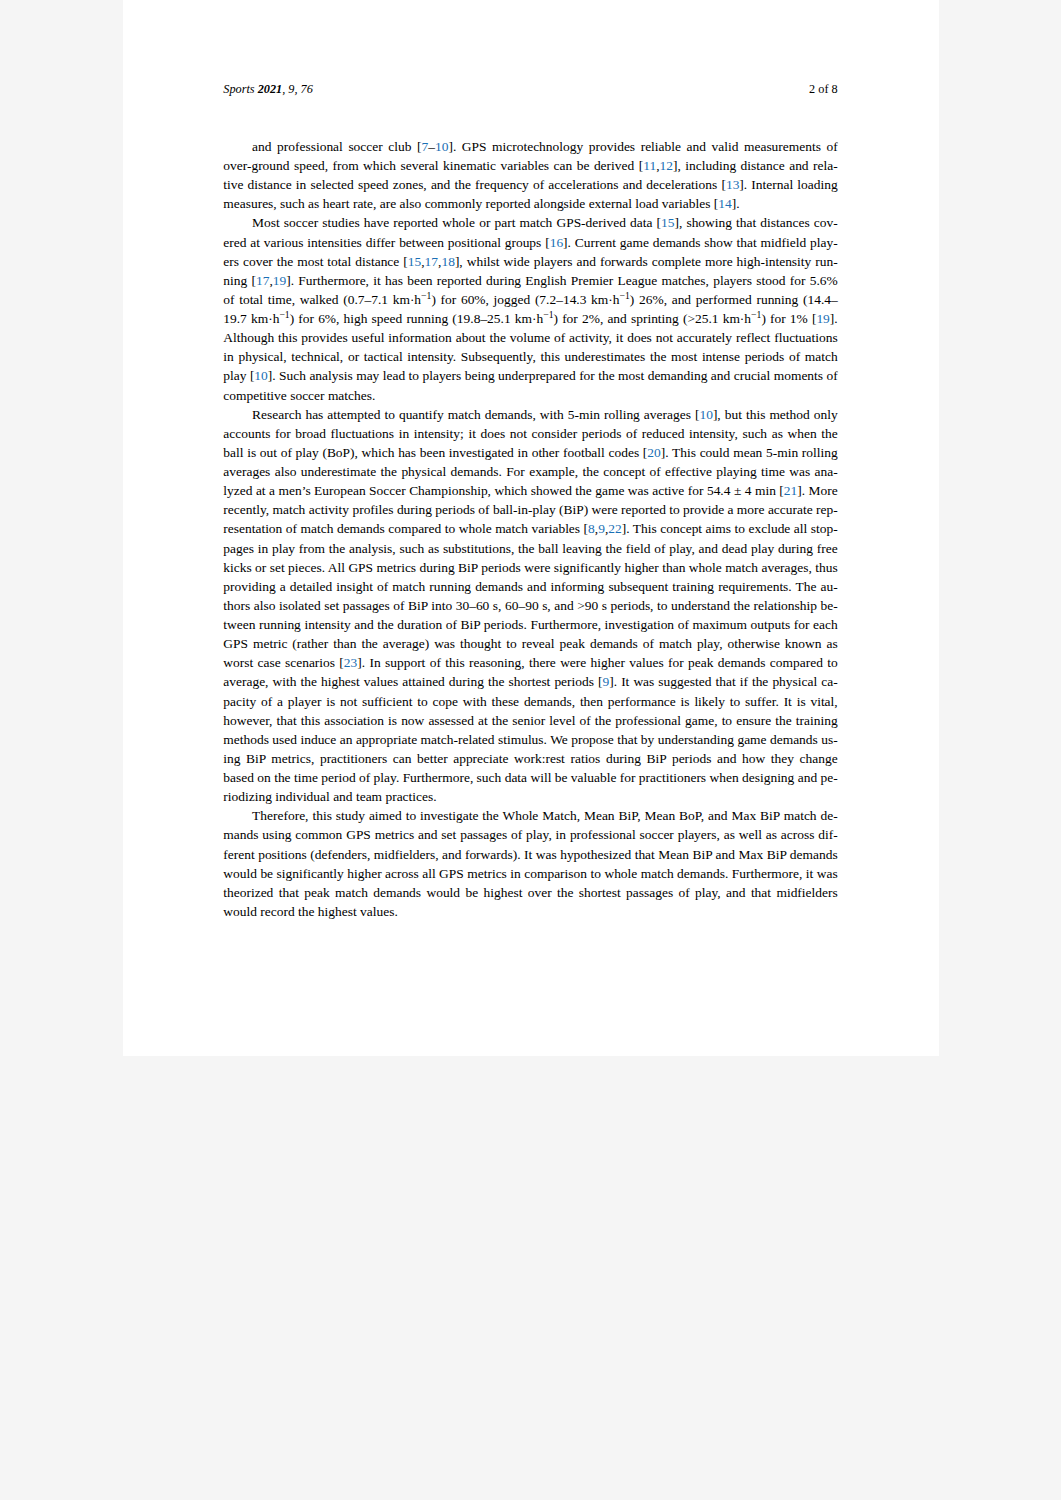Sports 2021, 9, 76
2 of 8
and professional soccer club [7–10]. GPS microtechnology provides reliable and valid measurements of over-ground speed, from which several kinematic variables can be derived [11,12], including distance and relative distance in selected speed zones, and the frequency of accelerations and decelerations [13]. Internal loading measures, such as heart rate, are also commonly reported alongside external load variables [14].
Most soccer studies have reported whole or part match GPS-derived data [15], showing that distances covered at various intensities differ between positional groups [16]. Current game demands show that midfield players cover the most total distance [15,17,18], whilst wide players and forwards complete more high-intensity running [17,19]. Furthermore, it has been reported during English Premier League matches, players stood for 5.6% of total time, walked (0.7–7.1 km·h−1) for 60%, jogged (7.2–14.3 km·h−1) 26%, and performed running (14.4–19.7 km·h−1) for 6%, high speed running (19.8–25.1 km·h−1) for 2%, and sprinting (>25.1 km·h−1) for 1% [19]. Although this provides useful information about the volume of activity, it does not accurately reflect fluctuations in physical, technical, or tactical intensity. Subsequently, this underestimates the most intense periods of match play [10]. Such analysis may lead to players being underprepared for the most demanding and crucial moments of competitive soccer matches.
Research has attempted to quantify match demands, with 5-min rolling averages [10], but this method only accounts for broad fluctuations in intensity; it does not consider periods of reduced intensity, such as when the ball is out of play (BoP), which has been investigated in other football codes [20]. This could mean 5-min rolling averages also underestimate the physical demands. For example, the concept of effective playing time was analyzed at a men’s European Soccer Championship, which showed the game was active for 54.4 ± 4 min [21]. More recently, match activity profiles during periods of ball-in-play (BiP) were reported to provide a more accurate representation of match demands compared to whole match variables [8,9,22]. This concept aims to exclude all stoppages in play from the analysis, such as substitutions, the ball leaving the field of play, and dead play during free kicks or set pieces. All GPS metrics during BiP periods were significantly higher than whole match averages, thus providing a detailed insight of match running demands and informing subsequent training requirements. The authors also isolated set passages of BiP into 30–60 s, 60–90 s, and >90 s periods, to understand the relationship between running intensity and the duration of BiP periods. Furthermore, investigation of maximum outputs for each GPS metric (rather than the average) was thought to reveal peak demands of match play, otherwise known as worst case scenarios [23]. In support of this reasoning, there were higher values for peak demands compared to average, with the highest values attained during the shortest periods [9]. It was suggested that if the physical capacity of a player is not sufficient to cope with these demands, then performance is likely to suffer. It is vital, however, that this association is now assessed at the senior level of the professional game, to ensure the training methods used induce an appropriate match-related stimulus. We propose that by understanding game demands using BiP metrics, practitioners can better appreciate work:rest ratios during BiP periods and how they change based on the time period of play. Furthermore, such data will be valuable for practitioners when designing and periodizing individual and team practices.
Therefore, this study aimed to investigate the Whole Match, Mean BiP, Mean BoP, and Max BiP match demands using common GPS metrics and set passages of play, in professional soccer players, as well as across different positions (defenders, midfielders, and forwards). It was hypothesized that Mean BiP and Max BiP demands would be significantly higher across all GPS metrics in comparison to whole match demands. Furthermore, it was theorized that peak match demands would be highest over the shortest passages of play, and that midfielders would record the highest values.